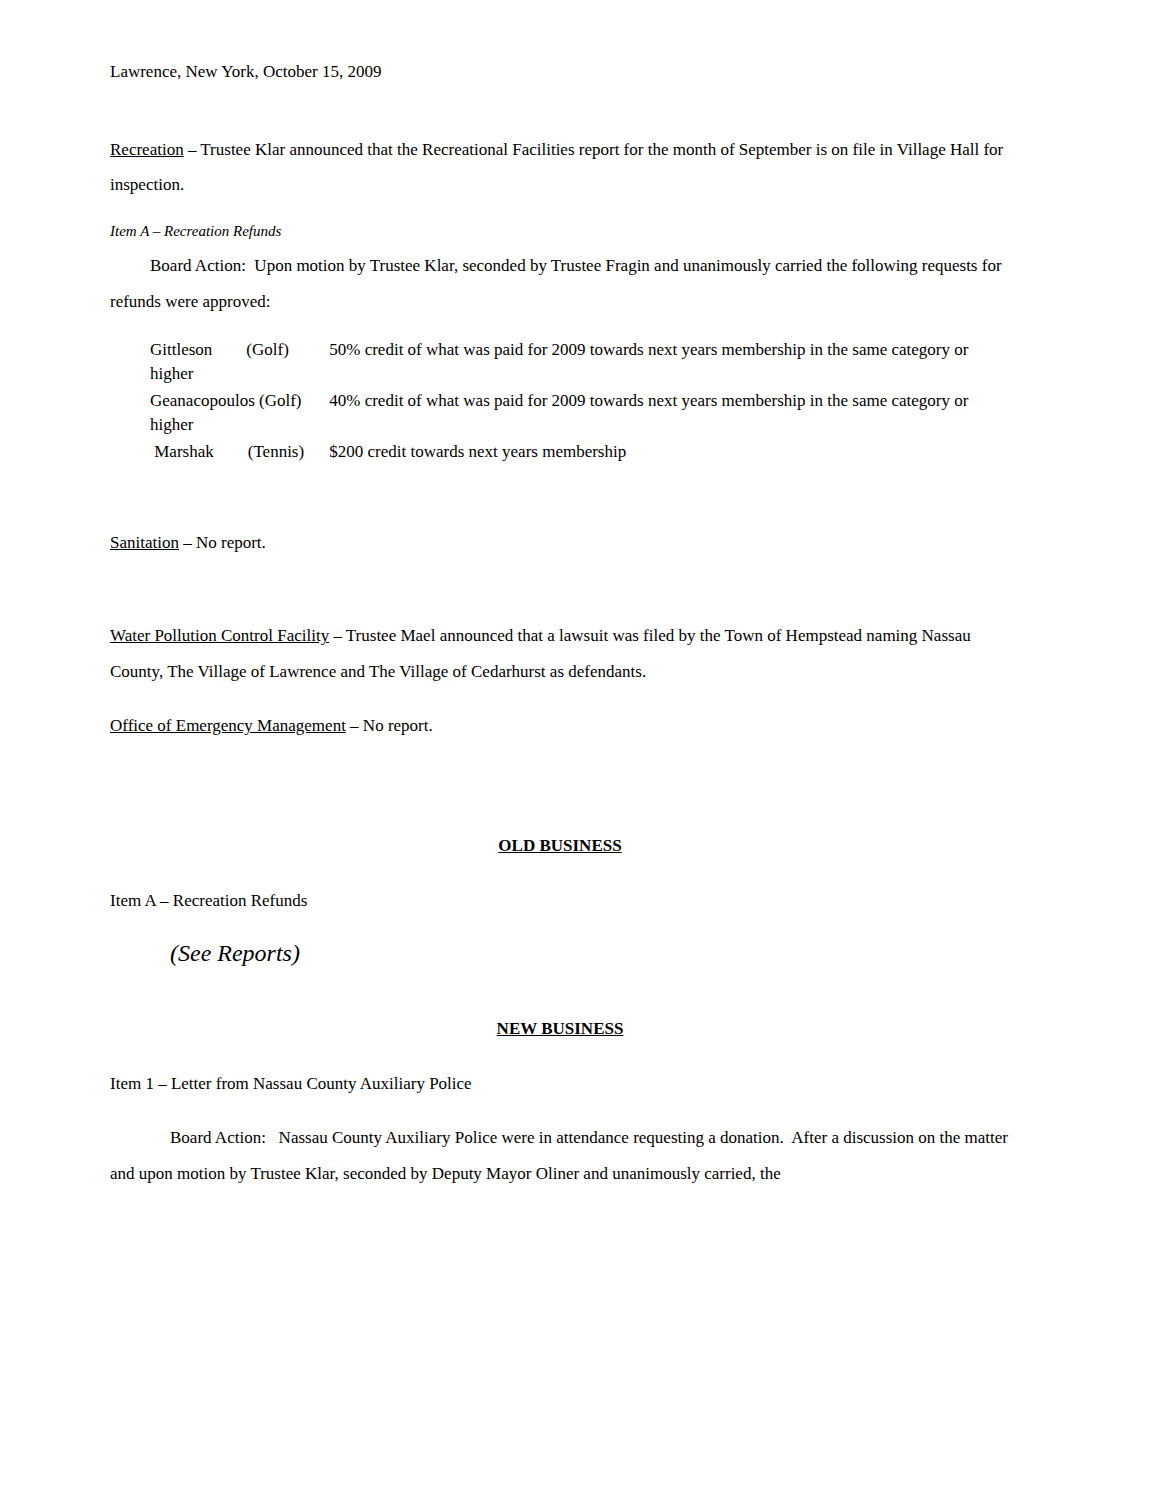Lawrence, New York, October 15, 2009
Recreation – Trustee Klar announced that the Recreational Facilities report for the month of September is on file in Village Hall for inspection.
Item A – Recreation Refunds
Board Action: Upon motion by Trustee Klar, seconded by Trustee Fragin and unanimously carried the following requests for refunds were approved:
Gittleson (Golf) 50% credit of what was paid for 2009 towards next years membership in the same category or higher
Geanacopoulos (Golf) 40% credit of what was paid for 2009 towards next years membership in the same category or higher
Marshak (Tennis) $200 credit towards next years membership
Sanitation – No report.
Water Pollution Control Facility – Trustee Mael announced that a lawsuit was filed by the Town of Hempstead naming Nassau County, The Village of Lawrence and The Village of Cedarhurst as defendants.
Office of Emergency Management – No report.
OLD BUSINESS
Item A – Recreation Refunds
(See Reports)
NEW BUSINESS
Item 1 – Letter from Nassau County Auxiliary Police
Board Action: Nassau County Auxiliary Police were in attendance requesting a donation. After a discussion on the matter and upon motion by Trustee Klar, seconded by Deputy Mayor Oliner and unanimously carried, the